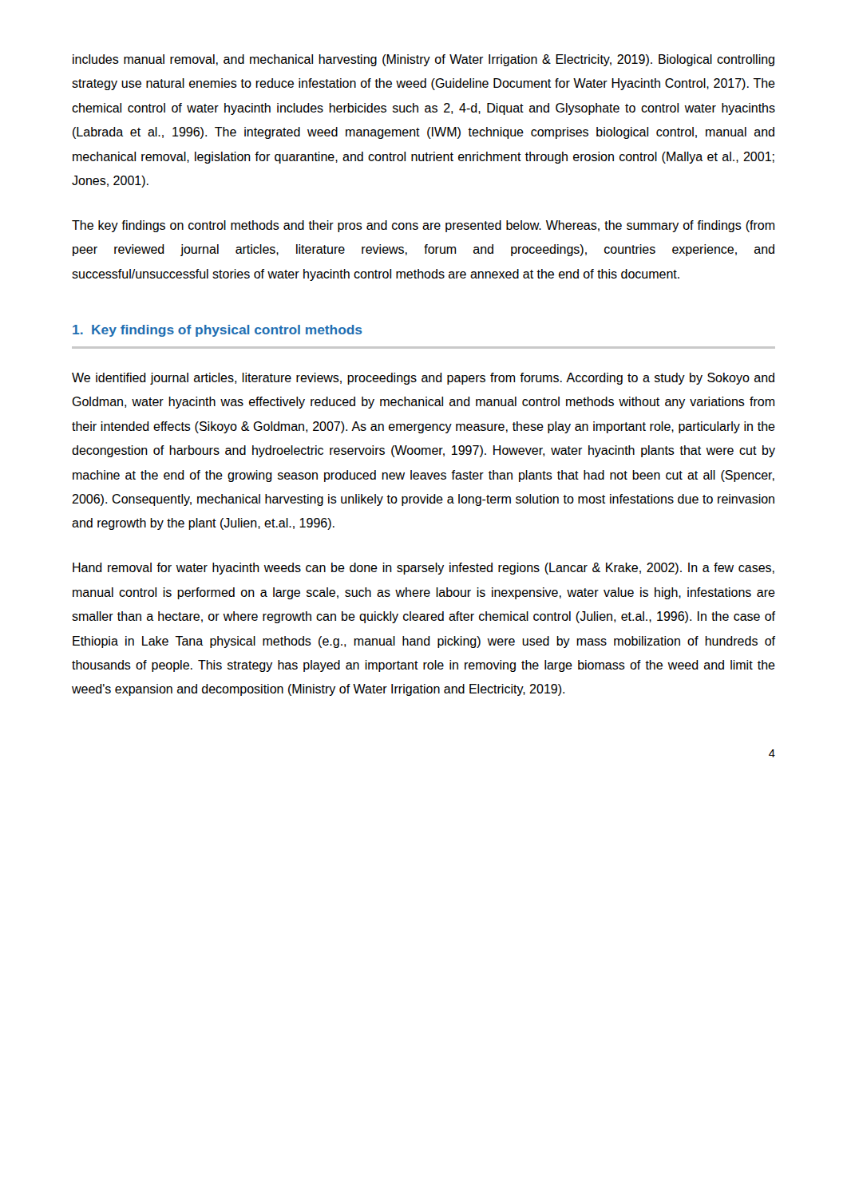includes manual removal, and mechanical harvesting (Ministry of Water Irrigation & Electricity, 2019). Biological controlling strategy use natural enemies to reduce infestation of the weed (Guideline Document for Water Hyacinth Control, 2017). The chemical control of water hyacinth includes herbicides such as 2, 4-d, Diquat and Glysophate to control water hyacinths (Labrada et al., 1996). The integrated weed management (IWM) technique comprises biological control, manual and mechanical removal, legislation for quarantine, and control nutrient enrichment through erosion control (Mallya et al., 2001; Jones, 2001).
The key findings on control methods and their pros and cons are presented below. Whereas, the summary of findings (from peer reviewed journal articles, literature reviews, forum and proceedings), countries experience, and successful/unsuccessful stories of water hyacinth control methods are annexed at the end of this document.
1. Key findings of physical control methods
We identified journal articles, literature reviews, proceedings and papers from forums. According to a study by Sokoyo and Goldman, water hyacinth was effectively reduced by mechanical and manual control methods without any variations from their intended effects (Sikoyo & Goldman, 2007). As an emergency measure, these play an important role, particularly in the decongestion of harbours and hydroelectric reservoirs (Woomer, 1997). However, water hyacinth plants that were cut by machine at the end of the growing season produced new leaves faster than plants that had not been cut at all (Spencer, 2006). Consequently, mechanical harvesting is unlikely to provide a long-term solution to most infestations due to reinvasion and regrowth by the plant (Julien, et.al., 1996).
Hand removal for water hyacinth weeds can be done in sparsely infested regions (Lancar & Krake, 2002). In a few cases, manual control is performed on a large scale, such as where labour is inexpensive, water value is high, infestations are smaller than a hectare, or where regrowth can be quickly cleared after chemical control (Julien, et.al., 1996). In the case of Ethiopia in Lake Tana physical methods (e.g., manual hand picking) were used by mass mobilization of hundreds of thousands of people. This strategy has played an important role in removing the large biomass of the weed and limit the weed's expansion and decomposition (Ministry of Water Irrigation and Electricity, 2019).
4